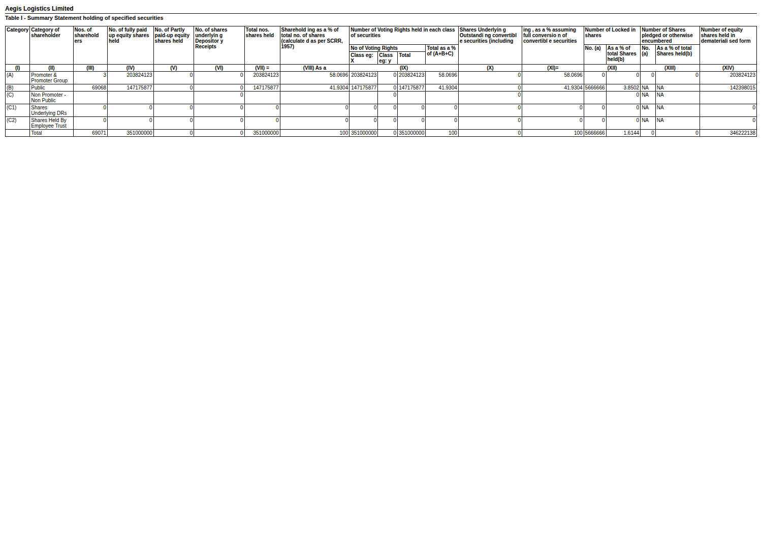Aegis Logistics Limited
Table I - Summary Statement holding of specified securities
| Category | Category of shareholder | Nos. of sharehold ers | No. of fully paid up equity shares held | No. of Partly paid-up equity shares held | No. of shares underlyin g Depositor y Receipts | Total nos. shares held | Sharehold ing as a % of total no. of shares (calculate d as per SCRR, 1957) | Number of Voting Rights held in each class of securities | Shares Underlyin g Outstandi ng convertibl e securities (including | ing , as a % assuming full conversio n of convertibl e securities | Number of Locked in shares | Number of Shares pledged or otherwise encumbered | Number of equity shares held in demateriali sed form |
| --- | --- | --- | --- | --- | --- | --- | --- | --- | --- | --- | --- | --- | --- |
| No of Voting Rights | Total as a % of (A+B+C) | No. (a) | As a % of total Shares held(b) | No. (a) | As a % of total Shares held(b) |
| Class eg: X | Class eg: y | Total |
| (I) | (II) | (III) | (IV) | (V) | (VI) | (VII) = | (VIII) As a | (IX) | (X) | (XI)= | (XII) | (XIII) | (XIV) |
| (A) | Promoter & Promoter Group | 3 | 203824123 | 0 | 0 | 203824123 | 58.0696 | 203824123 | 0 | 203824123 | 58.0696 | 0 | 58.0696 | 0 | 0 | 0 | 0 | 203824123 |
| (B) | Public | 69068 | 147175877 | 0 | 0 | 147175877 | 41.9304 | 147175877 | 0 | 147175877 | 41.9304 | 0 | 41.9304 | 5666666 | 3.8502 | NA | NA | 142398015 |
| (C) | Non Promoter - Non Public | | | | 0 | | | | 0 | | | 0 | | | 0 | NA | NA | |
| (C1) | Shares Underlying DRs | 0 | 0 | 0 | 0 | 0 | 0 | 0 | 0 | 0 | 0 | 0 | 0 | 0 | 0 | NA | NA | 0 |
| (C2) | Shares Held By Employee Trust | 0 | 0 | 0 | 0 | 0 | 0 | 0 | 0 | 0 | 0 | 0 | 0 | 0 | 0 | NA | NA | 0 |
| | Total | 69071 | 351000000 | 0 | 0 | 351000000 | 100 | 351000000 | 0 | 351000000 | 100 | 0 | 100 | 5666666 | 1.6144 | 0 | 0 | 346222138 |